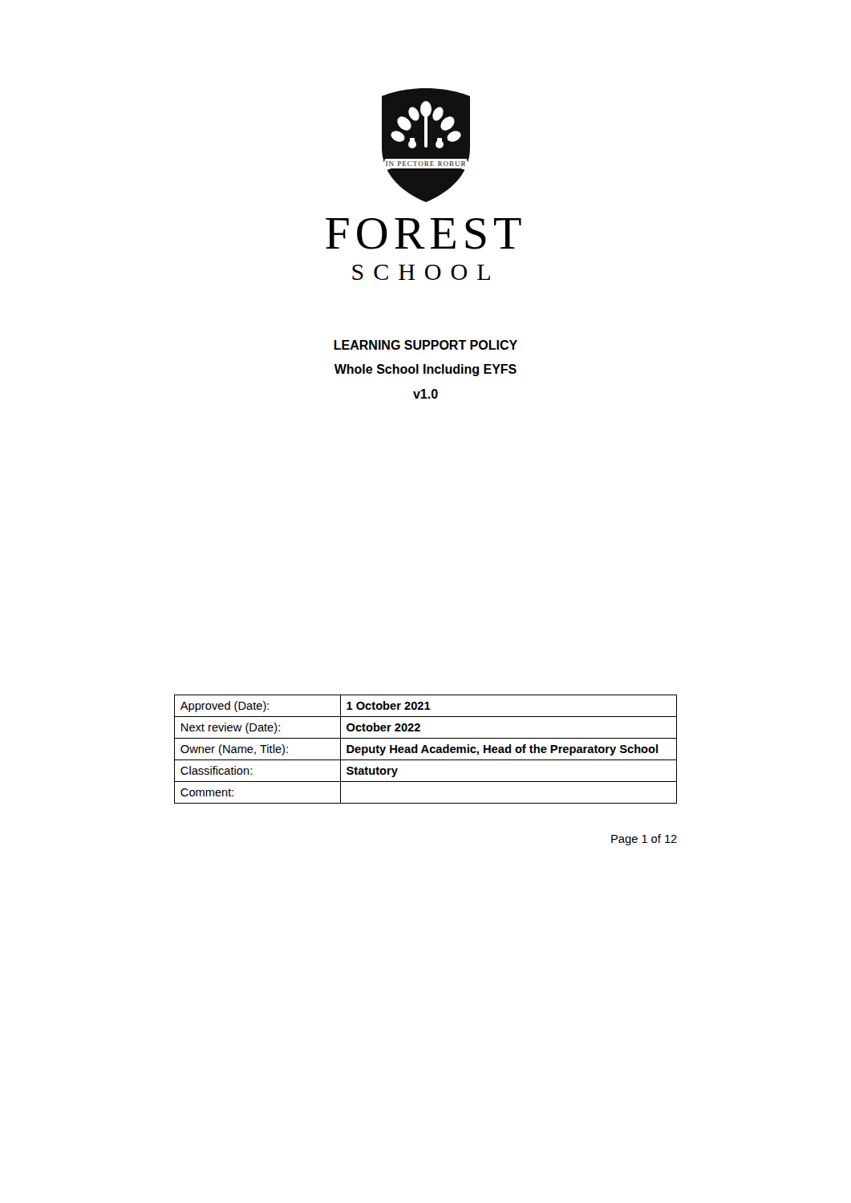IN PECTORE ROBUR
FOREST
SCHOOL
LEARNING SUPPORT POLICY
Whole School Including EYFS
v1.0
| Approved (Date): | 1 October 2021 |
| Next review (Date): | October 2022 |
| Owner (Name, Title): | Deputy Head Academic, Head of the Preparatory School |
| Classification: | Statutory |
| Comment: | |
Page 1 of 12